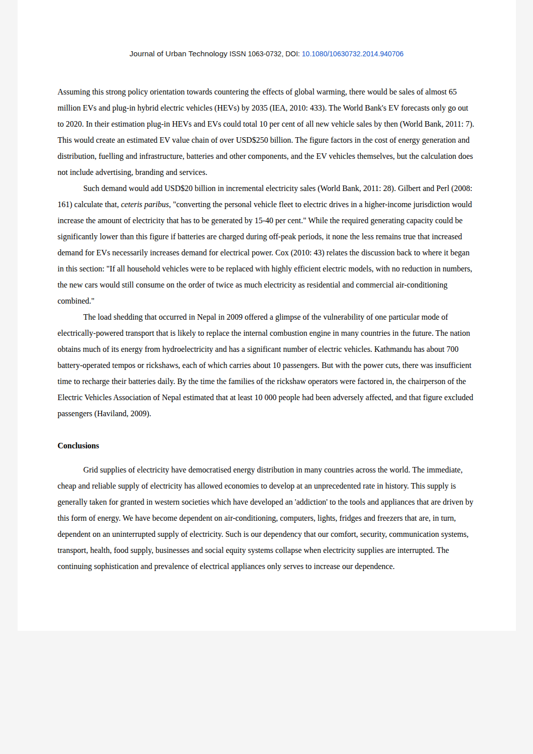Journal of Urban Technology ISSN 1063-0732, DOI: 10.1080/10630732.2014.940706
Assuming this strong policy orientation towards countering the effects of global warming, there would be sales of almost 65 million EVs and plug-in hybrid electric vehicles (HEVs) by 2035 (IEA, 2010: 433). The World Bank's EV forecasts only go out to 2020. In their estimation plug-in HEVs and EVs could total 10 per cent of all new vehicle sales by then (World Bank, 2011: 7). This would create an estimated EV value chain of over USD$250 billion. The figure factors in the cost of energy generation and distribution, fuelling and infrastructure, batteries and other components, and the EV vehicles themselves, but the calculation does not include advertising, branding and services.
Such demand would add USD$20 billion in incremental electricity sales (World Bank, 2011: 28). Gilbert and Perl (2008: 161) calculate that, ceteris paribus, "converting the personal vehicle fleet to electric drives in a higher-income jurisdiction would increase the amount of electricity that has to be generated by 15-40 per cent." While the required generating capacity could be significantly lower than this figure if batteries are charged during off-peak periods, it none the less remains true that increased demand for EVs necessarily increases demand for electrical power. Cox (2010: 43) relates the discussion back to where it began in this section: "If all household vehicles were to be replaced with highly efficient electric models, with no reduction in numbers, the new cars would still consume on the order of twice as much electricity as residential and commercial air-conditioning combined."
The load shedding that occurred in Nepal in 2009 offered a glimpse of the vulnerability of one particular mode of electrically-powered transport that is likely to replace the internal combustion engine in many countries in the future. The nation obtains much of its energy from hydroelectricity and has a significant number of electric vehicles. Kathmandu has about 700 battery-operated tempos or rickshaws, each of which carries about 10 passengers. But with the power cuts, there was insufficient time to recharge their batteries daily. By the time the families of the rickshaw operators were factored in, the chairperson of the Electric Vehicles Association of Nepal estimated that at least 10 000 people had been adversely affected, and that figure excluded passengers (Haviland, 2009).
Conclusions
Grid supplies of electricity have democratised energy distribution in many countries across the world. The immediate, cheap and reliable supply of electricity has allowed economies to develop at an unprecedented rate in history. This supply is generally taken for granted in western societies which have developed an 'addiction' to the tools and appliances that are driven by this form of energy. We have become dependent on air-conditioning, computers, lights, fridges and freezers that are, in turn, dependent on an uninterrupted supply of electricity. Such is our dependency that our comfort, security, communication systems, transport, health, food supply, businesses and social equity systems collapse when electricity supplies are interrupted. The continuing sophistication and prevalence of electrical appliances only serves to increase our dependence.